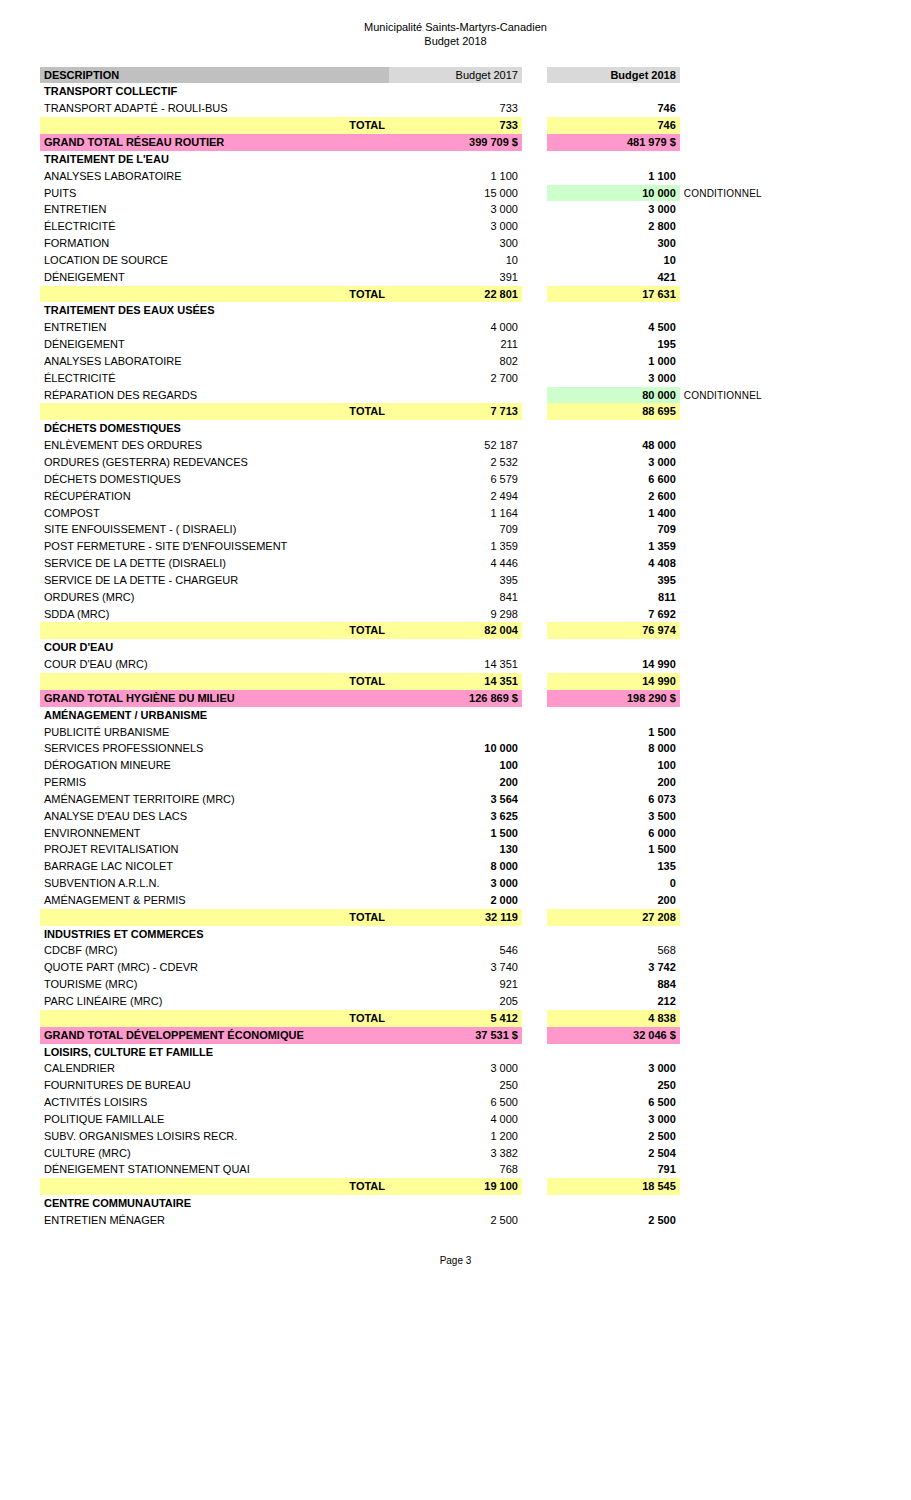Municipalité Saints-Martyrs-Canadien
Budget 2018
| DESCRIPTION | Budget 2017 | | Budget 2018 | |
| --- | --- | --- | --- | --- |
| TRANSPORT COLLECTIF | | | | |
| TRANSPORT ADAPTÉ - ROULI-BUS | 733 | | 746 | |
| TOTAL | 733 | | 746 | |
| GRAND TOTAL RÉSEAU ROUTIER | 399 709 $ | | 481 979 $ | |
| TRAITEMENT DE L'EAU | | | | |
| ANALYSES LABORATOIRE | 1 100 | | 1 100 | |
| PUITS | 15 000 | | 10 000 | CONDITIONNEL |
| ENTRETIEN | 3 000 | | 3 000 | |
| ÉLECTRICITÉ | 3 000 | | 2 800 | |
| FORMATION | 300 | | 300 | |
| LOCATION DE SOURCE | 10 | | 10 | |
| DÉNEIGEMENT | 391 | | 421 | |
| TOTAL | 22 801 | | 17 631 | |
| TRAITEMENT DES EAUX USÉES | | | | |
| ENTRETIEN | 4 000 | | 4 500 | |
| DÉNEIGEMENT | 211 | | 195 | |
| ANALYSES LABORATOIRE | 802 | | 1 000 | |
| ÉLECTRICITÉ | 2 700 | | 3 000 | |
| RÉPARATION DES REGARDS | | | 80 000 | CONDITIONNEL |
| TOTAL | 7 713 | | 88 695 | |
| DÉCHETS DOMESTIQUES | | | | |
| ENLÈVEMENT DES ORDURES | 52 187 | | 48 000 | |
| ORDURES (GESTERRA) REDEVANCES | 2 532 | | 3 000 | |
| DÉCHETS DOMESTIQUES | 6 579 | | 6 600 | |
| RÉCUPÉRATION | 2 494 | | 2 600 | |
| COMPOST | 1 164 | | 1 400 | |
| SITE ENFOUISSEMENT - ( DISRAELI) | 709 | | 709 | |
| POST FERMETURE - SITE D'ENFOUISSEMENT | 1 359 | | 1 359 | |
| SERVICE DE LA DETTE (DISRAELI) | 4 446 | | 4 408 | |
| SERVICE DE LA DETTE - CHARGEUR | 395 | | 395 | |
| ORDURES (MRC) | 841 | | 811 | |
| SDDA (MRC) | 9 298 | | 7 692 | |
| TOTAL | 82 004 | | 76 974 | |
| COUR D'EAU | | | | |
| COUR D'EAU (MRC) | 14 351 | | 14 990 | |
| TOTAL | 14 351 | | 14 990 | |
| GRAND TOTAL HYGIÈNE DU MILIEU | 126 869 $ | | 198 290 $ | |
| AMÉNAGEMENT / URBANISME | | | | |
| PUBLICITÉ URBANISME | | | 1 500 | |
| SERVICES PROFESSIONNELS | 10 000 | | 8 000 | |
| DÉROGATION MINEURE | 100 | | 100 | |
| PERMIS | 200 | | 200 | |
| AMÉNAGEMENT TERRITOIRE (MRC) | 3 564 | | 6 073 | |
| ANALYSE D'EAU DES LACS | 3 625 | | 3 500 | |
| ENVIRONNEMENT | 1 500 | | 6 000 | |
| PROJET REVITALISATION | 130 | | 1 500 | |
| BARRAGE LAC NICOLET | 8 000 | | 135 | |
| SUBVENTION A.R.L.N. | 3 000 | | 0 | |
| AMÉNAGEMENT & PERMIS | 2 000 | | 200 | |
| TOTAL | 32 119 | | 27 208 | |
| INDUSTRIES ET COMMERCES | | | | |
| CDCBF (MRC) | 546 | | 568 | |
| QUOTE PART (MRC) - CDEVR | 3 740 | | 3 742 | |
| TOURISME (MRC) | 921 | | 884 | |
| PARC LINÉAIRE (MRC) | 205 | | 212 | |
| TOTAL | 5 412 | | 4 838 | |
| GRAND TOTAL DÉVELOPPEMENT ÉCONOMIQUE | 37 531 $ | | 32 046 $ | |
| LOISIRS, CULTURE ET FAMILLE | | | | |
| CALENDRIER | 3 000 | | 3 000 | |
| FOURNITURES DE BUREAU | 250 | | 250 | |
| ACTIVITÉS LOISIRS | 6 500 | | 6 500 | |
| POLITIQUE FAMILLALE | 4 000 | | 3 000 | |
| SUBV. ORGANISMES LOISIRS RECR. | 1 200 | | 2 500 | |
| CULTURE (MRC) | 3 382 | | 2 504 | |
| DÉNEIGEMENT STATIONNEMENT QUAI | 768 | | 791 | |
| TOTAL | 19 100 | | 18 545 | |
| CENTRE COMMUNAUTAIRE | | | | |
| ENTRETIEN MÉNAGER | 2 500 | | 2 500 | |
Page 3